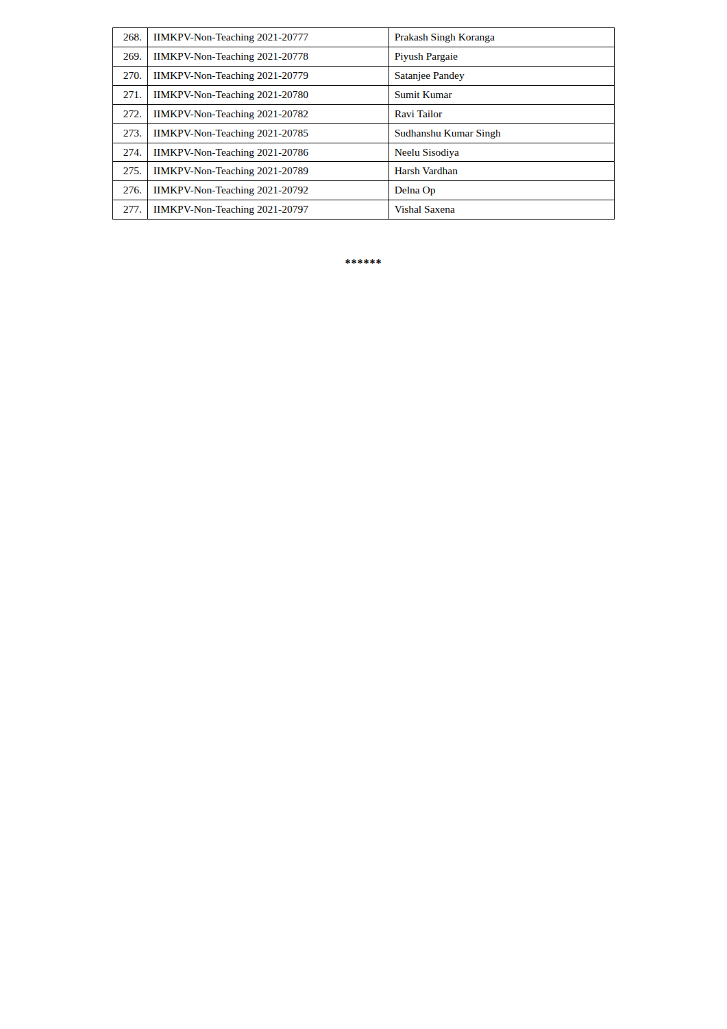| 268. | IIMKPV-Non-Teaching 2021-20777 | Prakash Singh Koranga |
| 269. | IIMKPV-Non-Teaching 2021-20778 | Piyush Pargaie |
| 270. | IIMKPV-Non-Teaching 2021-20779 | Satanjee Pandey |
| 271. | IIMKPV-Non-Teaching 2021-20780 | Sumit Kumar |
| 272. | IIMKPV-Non-Teaching 2021-20782 | Ravi Tailor |
| 273. | IIMKPV-Non-Teaching 2021-20785 | Sudhanshu Kumar Singh |
| 274. | IIMKPV-Non-Teaching 2021-20786 | Neelu Sisodiya |
| 275. | IIMKPV-Non-Teaching 2021-20789 | Harsh Vardhan |
| 276. | IIMKPV-Non-Teaching 2021-20792 | Delna Op |
| 277. | IIMKPV-Non-Teaching 2021-20797 | Vishal Saxena |
******